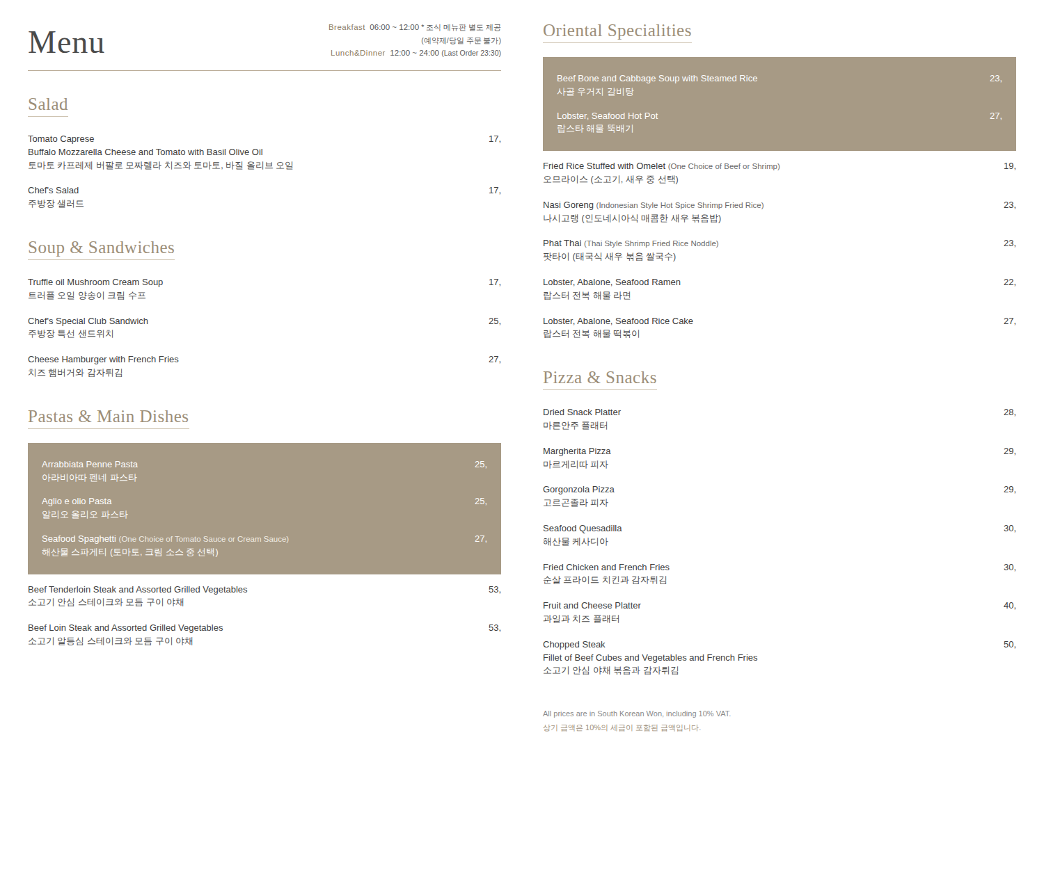Menu
Breakfast 06:00 ~ 12:00 * 조식 메뉴판 별도 제공
(예약제/당일 주문 불가)
Lunch&Dinner 12:00 ~ 24:00 (Last Order 23:30)
Salad
Tomato Caprese
Buffalo Mozzarella Cheese and Tomato with Basil Olive Oil
토마토 카프레제 버팔로 모짜렐라 치즈와 토마토, 바질 올리브 오일
17,
Chef's Salad
주방장 샐러드
17,
Soup & Sandwiches
Truffle oil Mushroom Cream Soup
트러플 오일 양송이 크림 수프
17,
Chef's Special Club Sandwich
주방장 특선 샌드위치
25,
Cheese Hamburger with French Fries
치즈 햄버거와 감자튀김
27,
Pastas & Main Dishes
Arrabbiata Penne Pasta
아라비아따 펜네 파스타
25,
Aglio e olio Pasta
알리오 올리오 파스타
25,
Seafood Spaghetti (One Choice of Tomato Sauce or Cream Sauce)
해산물 스파게티 (토마토, 크림 소스 중 선택)
27,
Beef Tenderloin Steak and Assorted Grilled Vegetables
소고기 안심 스테이크와 모듬 구이 야채
53,
Beef Loin Steak and Assorted Grilled Vegetables
소고기 알등심 스테이크와 모듬 구이 야채
53,
Oriental Specialities
Beef Bone and Cabbage Soup with Steamed Rice
사골 우거지 갈비탕
23,
Lobster, Seafood Hot Pot
랍스타 해물 뚝배기
27,
Fried Rice Stuffed with Omelet (One Choice of Beef or Shrimp)
오므라이스 (소고기, 새우 중 선택)
19,
Nasi Goreng (Indonesian Style Hot Spice Shrimp Fried Rice)
나시고랭 (인도네시아식 매콤한 새우 볶음밥)
23,
Phat Thai (Thai Style Shrimp Fried Rice Noddle)
팟타이 (태국식 새우 볶음 쌀국수)
23,
Lobster, Abalone, Seafood Ramen
랍스터 전복 해물 라면
22,
Lobster, Abalone, Seafood Rice Cake
랍스터 전복 해물 떡볶이
27,
Pizza & Snacks
Dried Snack Platter
마른안주 플래터
28,
Margherita Pizza
마르게리따 피자
29,
Gorgonzola Pizza
고르곤졸라 피자
29,
Seafood Quesadilla
해산물 케사디아
30,
Fried Chicken and French Fries
순살 프라이드 치킨과 감자튀김
30,
Fruit and Cheese Platter
과일과 치즈 플래터
40,
Chopped Steak
Fillet of Beef Cubes and Vegetables and French Fries
소고기 안심 야채 볶음과 감자튀김
50,
All prices are in South Korean Won, including 10% VAT.
상기 금액은 10%의 세금이 포함된 금액입니다.